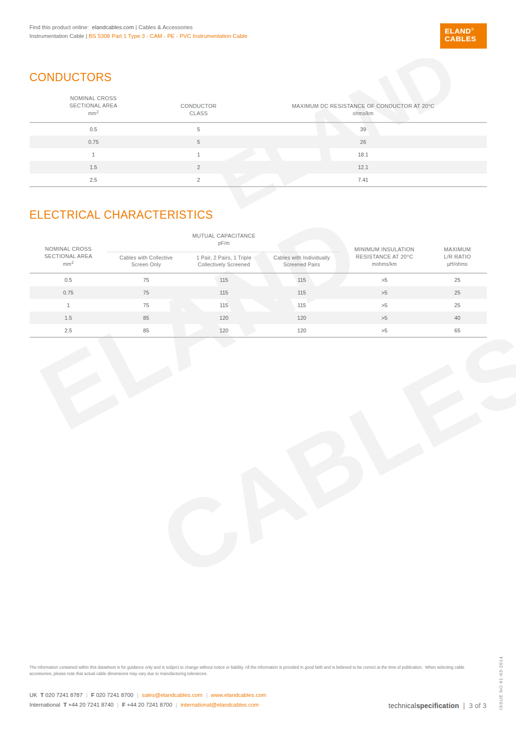ELAND CABLES ELAND
Find this product online: elandcables.com | Cables & Accessories
Instrumentation Cable | BS 5308 Part 1 Type 3 - CAM - PE - PVC Instrumentation Cable
ELAND®
CABLES
CONDUCTORS
| NOMINAL CROSS SECTIONAL AREA mm 2 | CONDUCTOR CLASS | MAXIMUM DC RESISTANCE OF CONDUCTOR AT 20°C ohms/km |
| --- | --- | --- |
| 0.5 | 5 | 39 |
| 0.75 | 5 | 26 |
| 1 | 1 | 18.1 |
| 1.5 | 2 | 12.1 |
| 2.5 | 2 | 7.41 |
ELECTRICAL CHARACTERISTICS
| NOMINAL CROSS SECTIONAL AREA mm 2 | MUTUAL CAPACITANCE pF/m | MINIMUM INSULATION RESISTANCE AT 20°C mohms/km | MAXIMUM L/R RATIO µH/ohms |
| --- | --- | --- | --- |
| Cables with Collective Screen Only | 1 Pair, 2 Pairs, 1 Triple Collectively Screened | Cables with Individually Screened Pairs |
| 0.5 | 75 | 115 | 115 | >5 | 25 |
| 0.75 | 75 | 115 | 115 | >5 | 25 |
| 1 | 75 | 115 | 115 | >5 | 25 |
| 1.5 | 85 | 120 | 120 | >5 | 40 |
| 2.5 | 85 | 120 | 120 | >5 | 65 |
ISSUE NO 01-03-2014
The information contained within this datasheet is for guidance only and is subject to change without notice or liability. All the information is provided in good faith and is believed to be correct at the time of publication. When selecting cable accessories, please note that actual cable dimensions may vary due to manufacturing tolerances.
UK T 020 7241 8787 | F 020 7241 8700 | sales@elandcables.com | www.elandcables.com
International T +44 20 7241 8740 | F +44 20 7241 8700 | international@elandcables.com
technical specification | 3 of 3